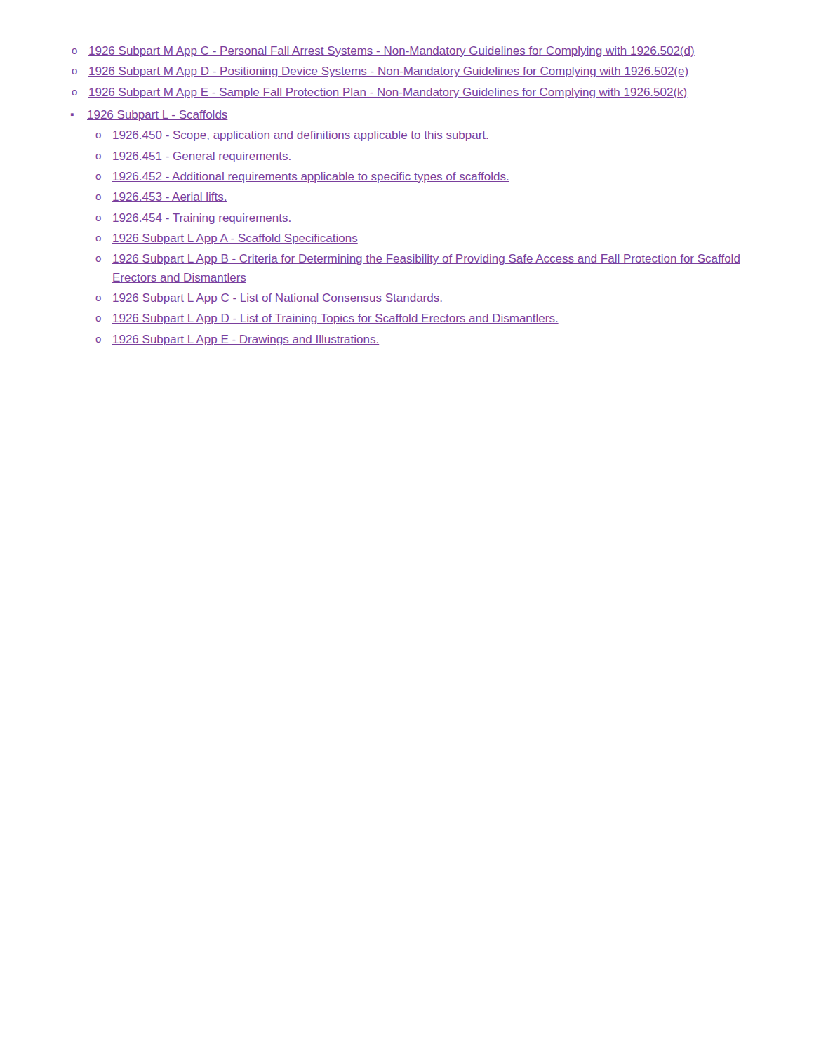1926 Subpart M App C - Personal Fall Arrest Systems - Non-Mandatory Guidelines for Complying with 1926.502(d)
1926 Subpart M App D - Positioning Device Systems - Non-Mandatory Guidelines for Complying with 1926.502(e)
1926 Subpart M App E - Sample Fall Protection Plan - Non-Mandatory Guidelines for Complying with 1926.502(k)
1926 Subpart L - Scaffolds
1926.450 - Scope, application and definitions applicable to this subpart.
1926.451 - General requirements.
1926.452 - Additional requirements applicable to specific types of scaffolds.
1926.453 - Aerial lifts.
1926.454 - Training requirements.
1926 Subpart L App A - Scaffold Specifications
1926 Subpart L App B - Criteria for Determining the Feasibility of Providing Safe Access and Fall Protection for Scaffold Erectors and Dismantlers
1926 Subpart L App C - List of National Consensus Standards.
1926 Subpart L App D - List of Training Topics for Scaffold Erectors and Dismantlers.
1926 Subpart L App E - Drawings and Illustrations.